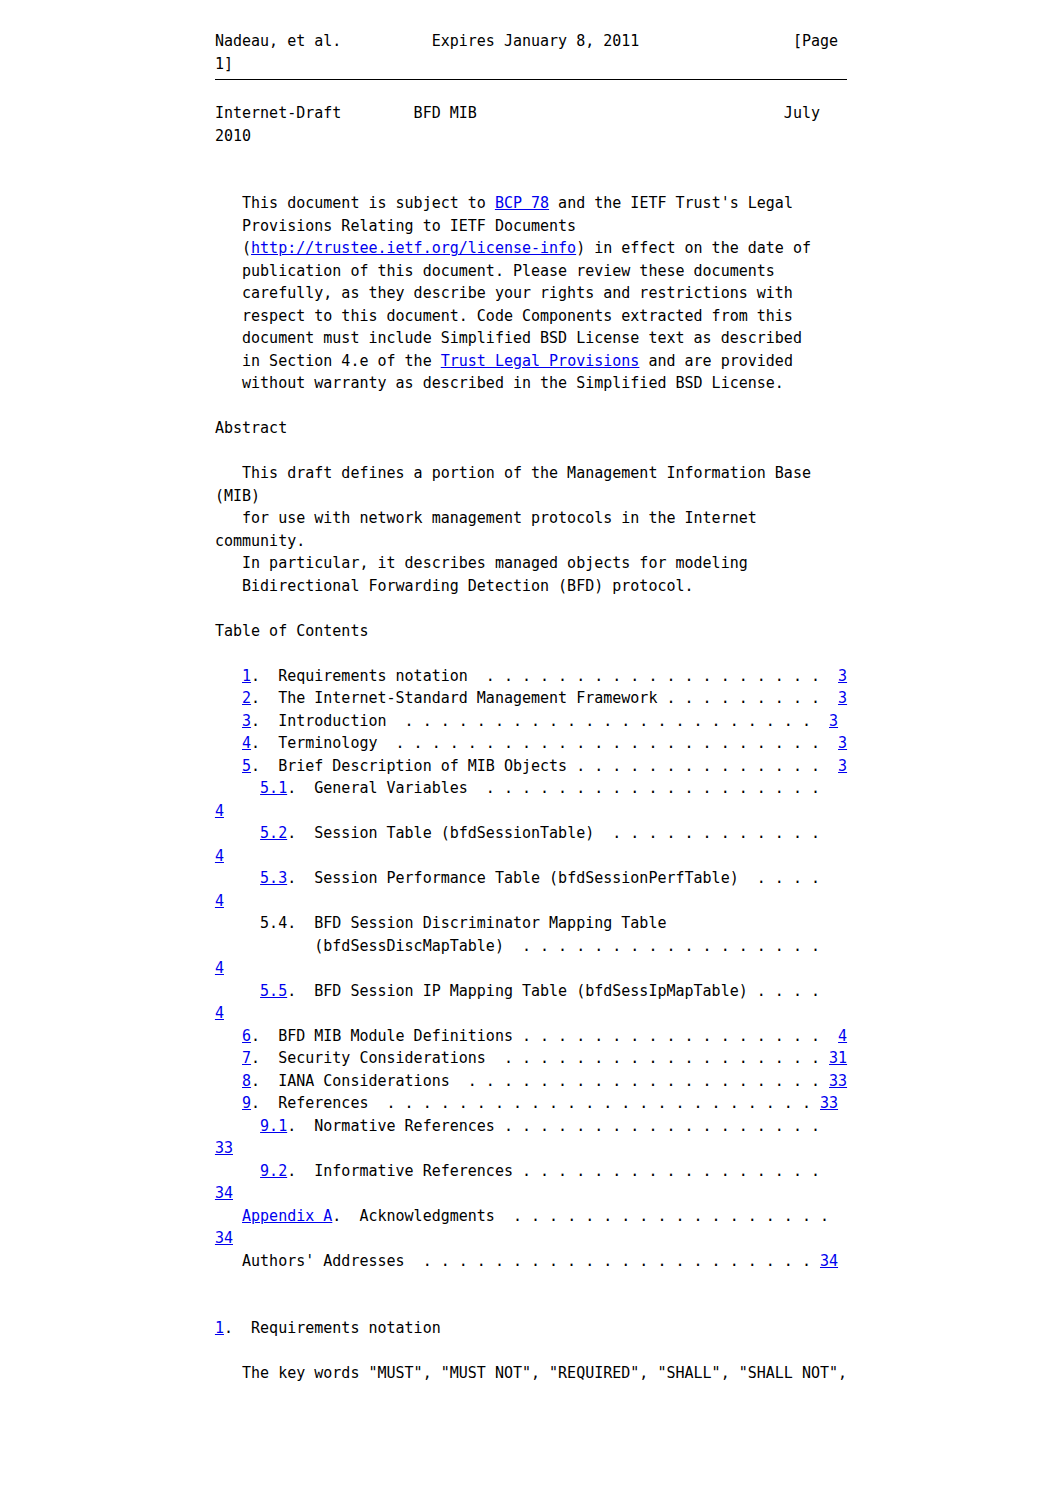Nadeau, et al.          Expires January 8, 2011                 [Page 1]
Internet-Draft        BFD MIB                                  July 2010


   This document is subject to BCP 78 and the IETF Trust's Legal
   Provisions Relating to IETF Documents
   (http://trustee.ietf.org/license-info) in effect on the date of
   publication of this document. Please review these documents
   carefully, as they describe your rights and restrictions with
   respect to this document. Code Components extracted from this
   document must include Simplified BSD License text as described
   in Section 4.e of the Trust Legal Provisions and are provided
   without warranty as described in the Simplified BSD License.

Abstract

   This draft defines a portion of the Management Information Base (MIB)
   for use with network management protocols in the Internet community.
   In particular, it describes managed objects for modeling
   Bidirectional Forwarding Detection (BFD) protocol.

Table of Contents

   1.  Requirements notation  . . . . . . . . . . . . . . . . . . .  3
   2.  The Internet-Standard Management Framework . . . . . . . . .  3
   3.  Introduction  . . . . . . . . . . . . . . . . . . . . . . .  3
   4.  Terminology  . . . . . . . . . . . . . . . . . . . . . . . .  3
   5.  Brief Description of MIB Objects . . . . . . . . . . . . . .  3
     5.1.  General Variables  . . . . . . . . . . . . . . . . . . .  4
     5.2.  Session Table (bfdSessionTable)  . . . . . . . . . . . .  4
     5.3.  Session Performance Table (bfdSessionPerfTable)  . . . .  4
     5.4.  BFD Session Discriminator Mapping Table
           (bfdSessDiscMapTable)  . . . . . . . . . . . . . . . . .  4
     5.5.  BFD Session IP Mapping Table (bfdSessIpMapTable) . . . .  4
   6.  BFD MIB Module Definitions . . . . . . . . . . . . . . . . .  4
   7.  Security Considerations  . . . . . . . . . . . . . . . . . . 31
   8.  IANA Considerations  . . . . . . . . . . . . . . . . . . . . 33
   9.  References  . . . . . . . . . . . . . . . . . . . . . . . . 33
     9.1.  Normative References . . . . . . . . . . . . . . . . . . 33
     9.2.  Informative References . . . . . . . . . . . . . . . . . 34
   Appendix A.  Acknowledgments  . . . . . . . . . . . . . . . . . . 34
   Authors' Addresses  . . . . . . . . . . . . . . . . . . . . . . 34


1.  Requirements notation

   The key words "MUST", "MUST NOT", "REQUIRED", "SHALL", "SHALL NOT",